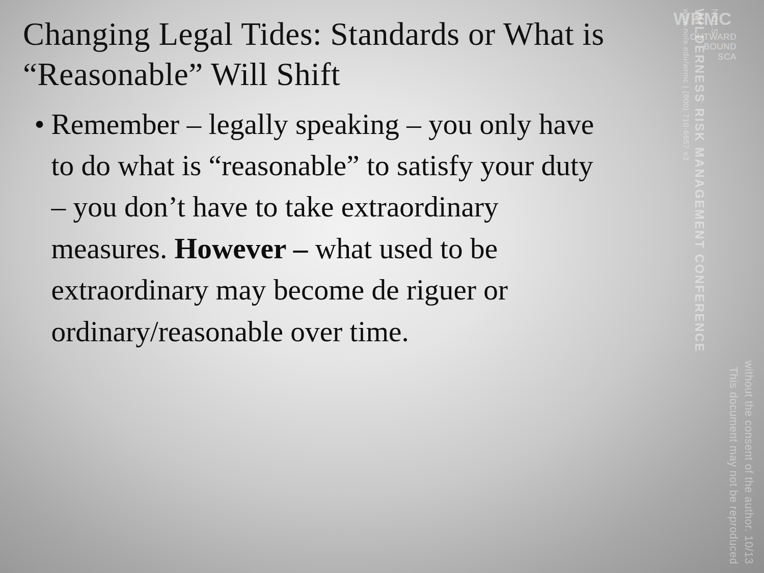Changing Legal Tides: Standards or What is “Reasonable” Will Shift
Remember – legally speaking – you only have to do what is “reasonable” to satisfy your duty – you don’t have to take extraordinary measures. However – what used to be extraordinary may become de riguer or ordinary/reasonable over time.
WRMC
OUTWARD
BOUND
SCA
www.nols.edu/wrmc | (800) 710-6657 x3
WILDERNESS RISK MANAGEMENT CONFERENCE
NOLS
This document may not be reproduced
without the consent of the author. 10/13